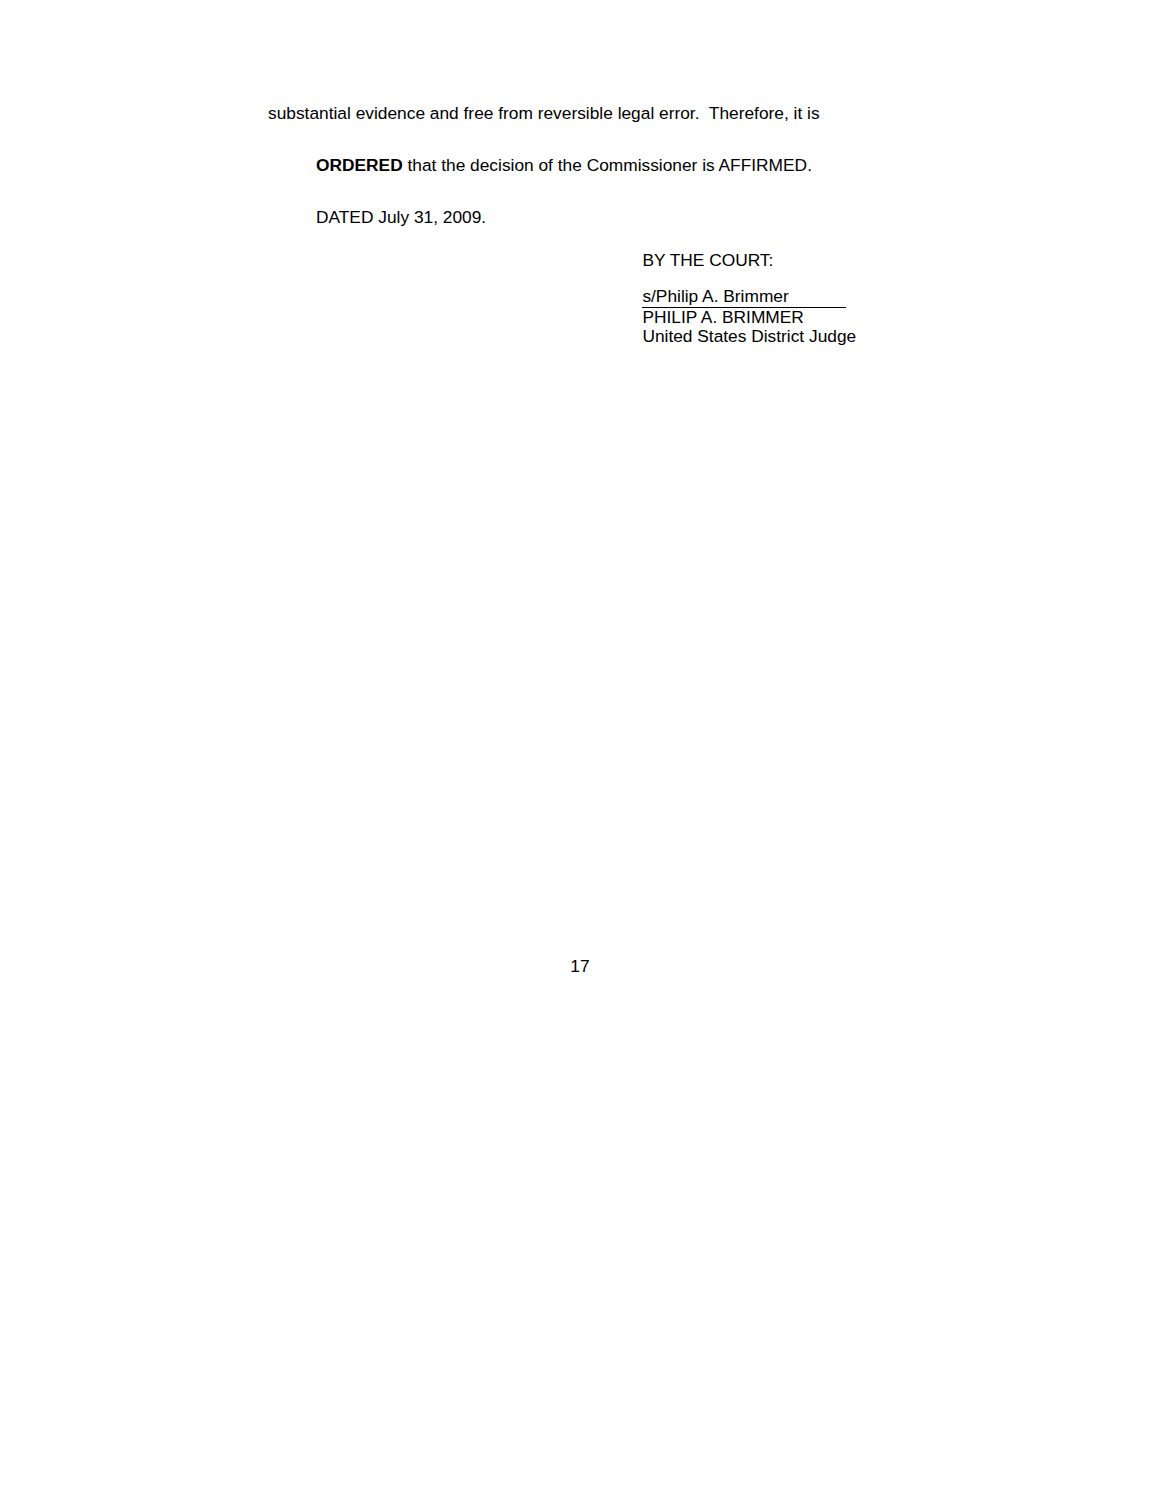substantial evidence and free from reversible legal error. Therefore, it is
ORDERED that the decision of the Commissioner is AFFIRMED.
DATED July 31, 2009.
BY THE COURT:
s/Philip A. Brimmer
PHILIP A. BRIMMER
United States District Judge
17